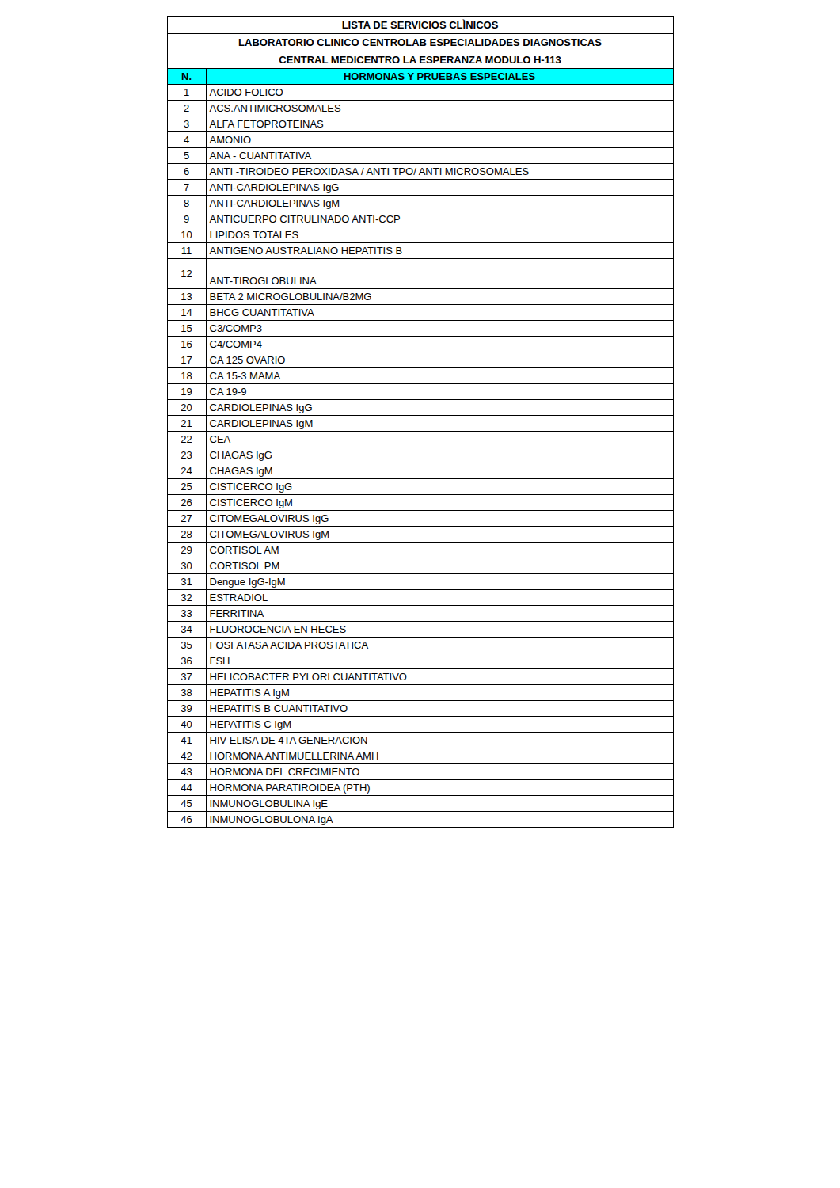| LISTA DE SERVICIOS CLÌNICOS |
| LABORATORIO CLINICO CENTROLAB ESPECIALIDADES DIAGNOSTICAS |
| CENTRAL MEDICENTRO LA ESPERANZA MODULO H-113 |
| N. | HORMONAS Y PRUEBAS ESPECIALES |
| 1 | ACIDO FOLICO |
| 2 | ACS.ANTIMICROSOMALES |
| 3 | ALFA FETOPROTEINAS |
| 4 | AMONIO |
| 5 | ANA - CUANTITATIVA |
| 6 | ANTI -TIROIDEO PEROXIDASA / ANTI TPO/ ANTI MICROSOMALES |
| 7 | ANTI-CARDIOLEPINAS IgG |
| 8 | ANTI-CARDIOLEPINAS IgM |
| 9 | ANTICUERPO CITRULINADO ANTI-CCP |
| 10 | LIPIDOS TOTALES |
| 11 | ANTIGENO AUSTRALIANO HEPATITIS B |
| 12 | ANT-TIROGLOBULINA |
| 13 | BETA 2 MICROGLOBULINA/B2MG |
| 14 | BHCG CUANTITATIVA |
| 15 | C3/COMP3 |
| 16 | C4/COMP4 |
| 17 | CA 125 OVARIO |
| 18 | CA 15-3 MAMA |
| 19 | CA 19-9 |
| 20 | CARDIOLEPINAS IgG |
| 21 | CARDIOLEPINAS IgM |
| 22 | CEA |
| 23 | CHAGAS IgG |
| 24 | CHAGAS IgM |
| 25 | CISTICERCO IgG |
| 26 | CISTICERCO IgM |
| 27 | CITOMEGALOVIRUS IgG |
| 28 | CITOMEGALOVIRUS IgM |
| 29 | CORTISOL AM |
| 30 | CORTISOL PM |
| 31 | Dengue IgG-IgM |
| 32 | ESTRADIOL |
| 33 | FERRITINA |
| 34 | FLUOROCENCIA EN HECES |
| 35 | FOSFATASA ACIDA PROSTATICA |
| 36 | FSH |
| 37 | HELICOBACTER PYLORI CUANTITATIVO |
| 38 | HEPATITIS A IgM |
| 39 | HEPATITIS B CUANTITATIVO |
| 40 | HEPATITIS C IgM |
| 41 | HIV ELISA DE 4TA GENERACION |
| 42 | HORMONA ANTIMUELLERINA AMH |
| 43 | HORMONA DEL CRECIMIENTO |
| 44 | HORMONA PARATIROIDEA (PTH) |
| 45 | INMUNOGLOBULINA IgE |
| 46 | INMUNOGLOBULONA IgA |